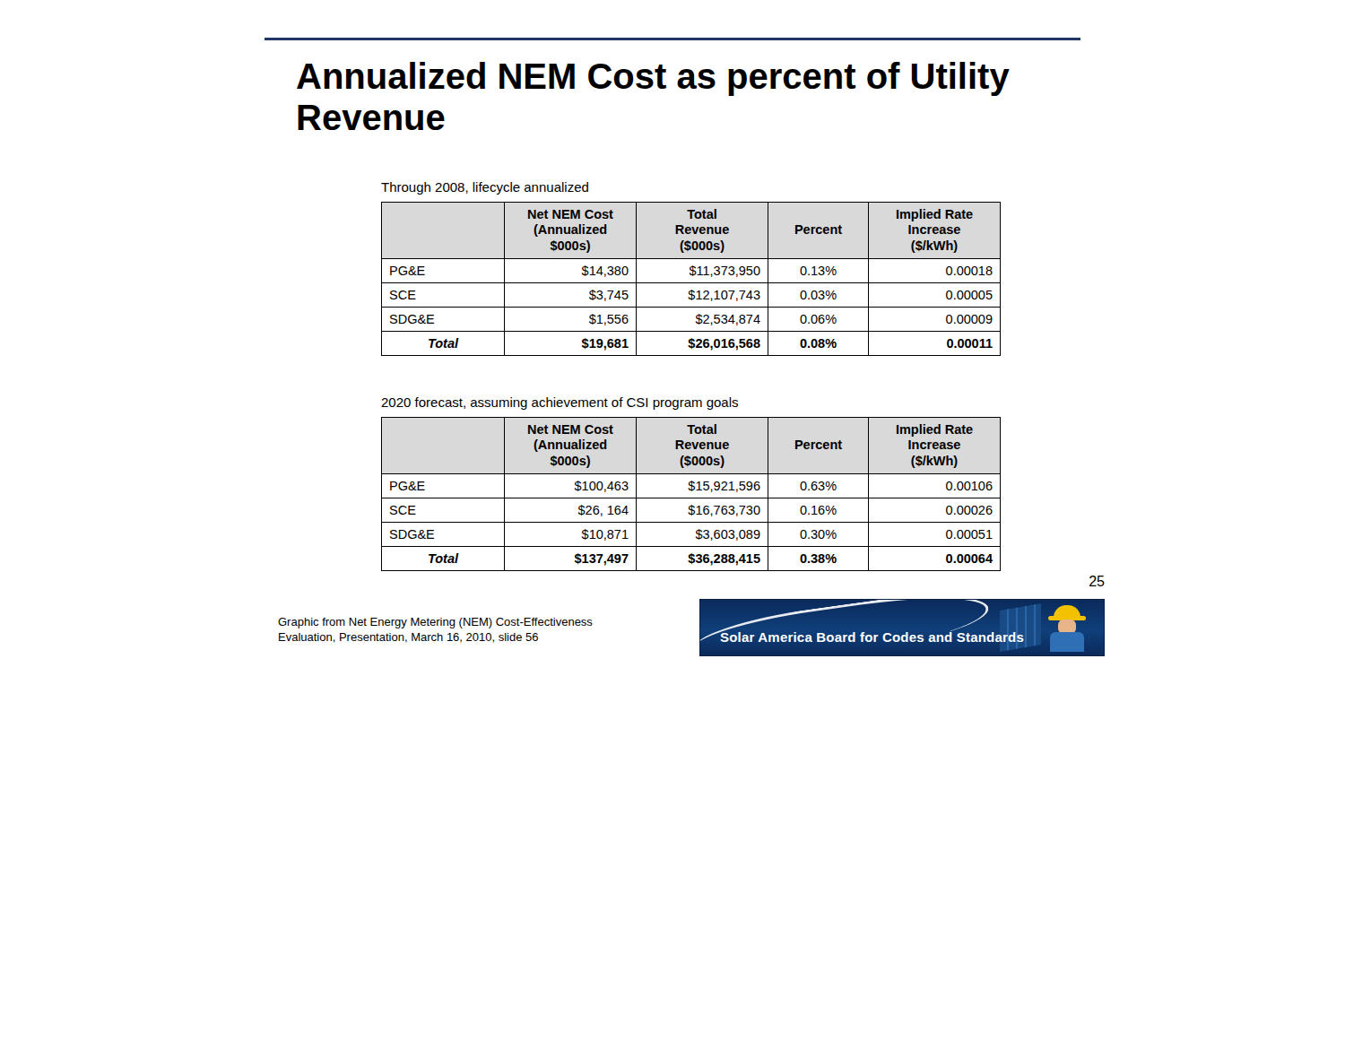Annualized NEM Cost as percent of Utility Revenue
Through 2008, lifecycle annualized
| | Net NEM Cost (Annualized $000s) | Total Revenue ($000s) | Percent | Implied Rate Increase ($/kWh) |
| --- | --- | --- | --- | --- |
| PG&E | $14,380 | $11,373,950 | 0.13% | 0.00018 |
| SCE | $3,745 | $12,107,743 | 0.03% | 0.00005 |
| SDG&E | $1,556 | $2,534,874 | 0.06% | 0.00009 |
| Total | $19,681 | $26,016,568 | 0.08% | 0.00011 |
2020 forecast, assuming achievement of CSI program goals
| | Net NEM Cost (Annualized $000s) | Total Revenue ($000s) | Percent | Implied Rate Increase ($/kWh) |
| --- | --- | --- | --- | --- |
| PG&E | $100,463 | $15,921,596 | 0.63% | 0.00106 |
| SCE | $26, 164 | $16,763,730 | 0.16% | 0.00026 |
| SDG&E | $10,871 | $3,603,089 | 0.30% | 0.00051 |
| Total | $137,497 | $36,288,415 | 0.38% | 0.00064 |
25
Graphic from Net Energy Metering (NEM) Cost-Effectiveness
Evaluation, Presentation, March 16, 2010, slide 56
Solar America Board for Codes and Standards